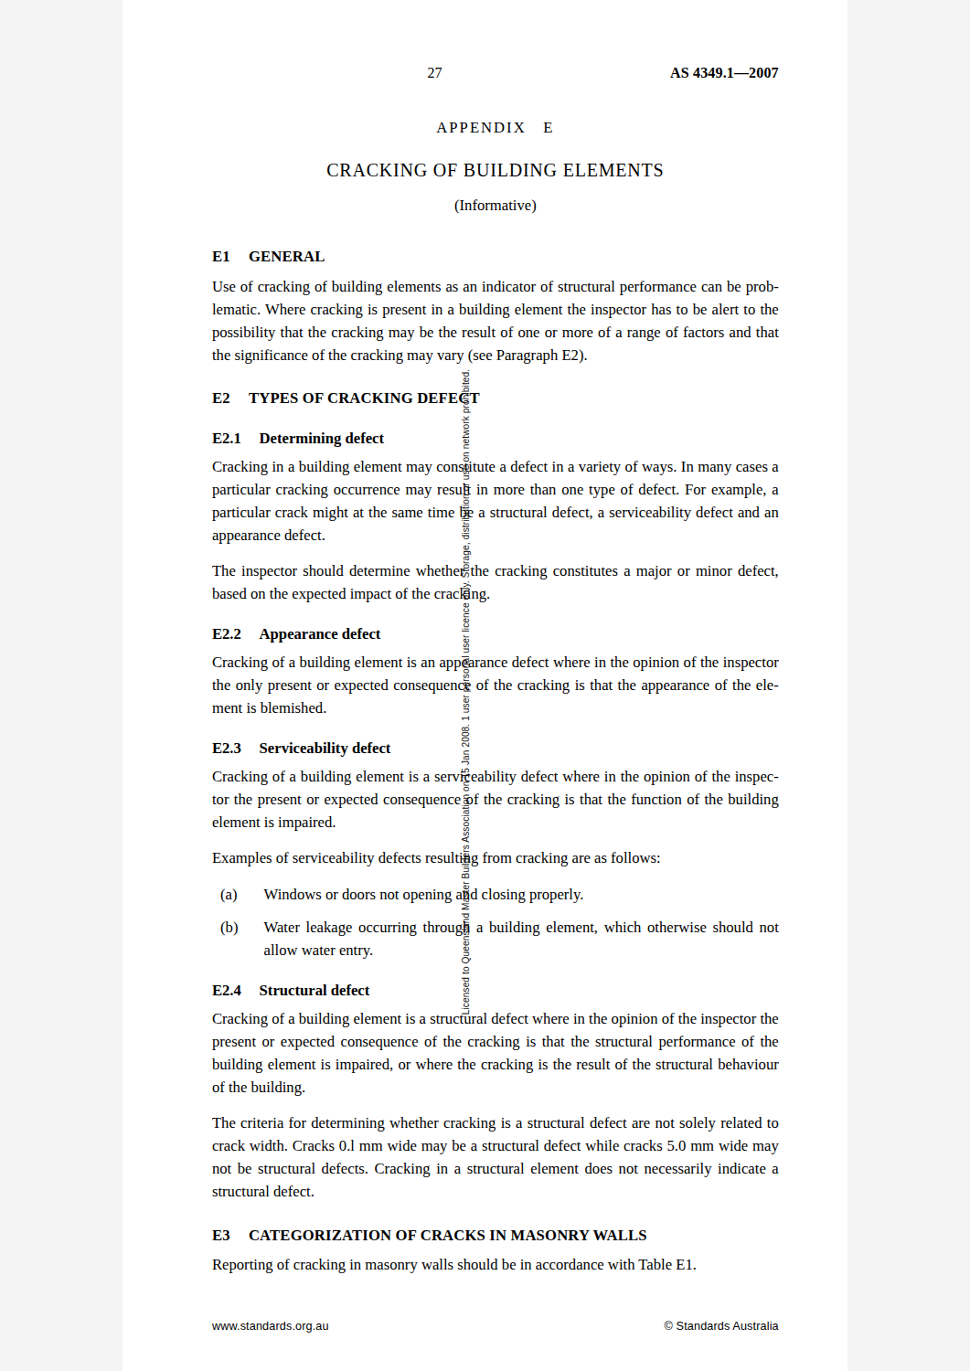Licensed to Queensland Master Builders Association on 15 Jan 2008. 1 user personal user licence only. Storage, distribution or use on network prohibited.
27 AS 4349.1—2007
APPENDIX E
CRACKING OF BUILDING ELEMENTS
(Informative)
E1 GENERAL
Use of cracking of building elements as an indicator of structural performance can be problematic. Where cracking is present in a building element the inspector has to be alert to the possibility that the cracking may be the result of one or more of a range of factors and that the significance of the cracking may vary (see Paragraph E2).
E2 TYPES OF CRACKING DEFECT
E2.1 Determining defect
Cracking in a building element may constitute a defect in a variety of ways. In many cases a particular cracking occurrence may result in more than one type of defect. For example, a particular crack might at the same time be a structural defect, a serviceability defect and an appearance defect.
The inspector should determine whether the cracking constitutes a major or minor defect, based on the expected impact of the cracking.
E2.2 Appearance defect
Cracking of a building element is an appearance defect where in the opinion of the inspector the only present or expected consequence of the cracking is that the appearance of the element is blemished.
E2.3 Serviceability defect
Cracking of a building element is a serviceability defect where in the opinion of the inspector the present or expected consequence of the cracking is that the function of the building element is impaired.
Examples of serviceability defects resulting from cracking are as follows:
(a) Windows or doors not opening and closing properly.
(b) Water leakage occurring through a building element, which otherwise should not allow water entry.
E2.4 Structural defect
Cracking of a building element is a structural defect where in the opinion of the inspector the present or expected consequence of the cracking is that the structural performance of the building element is impaired, or where the cracking is the result of the structural behaviour of the building.
The criteria for determining whether cracking is a structural defect are not solely related to crack width. Cracks 0.l mm wide may be a structural defect while cracks 5.0 mm wide may not be structural defects. Cracking in a structural element does not necessarily indicate a structural defect.
E3 CATEGORIZATION OF CRACKS IN MASONRY WALLS
Reporting of cracking in masonry walls should be in accordance with Table E1.
www.standards.org.au © Standards Australia